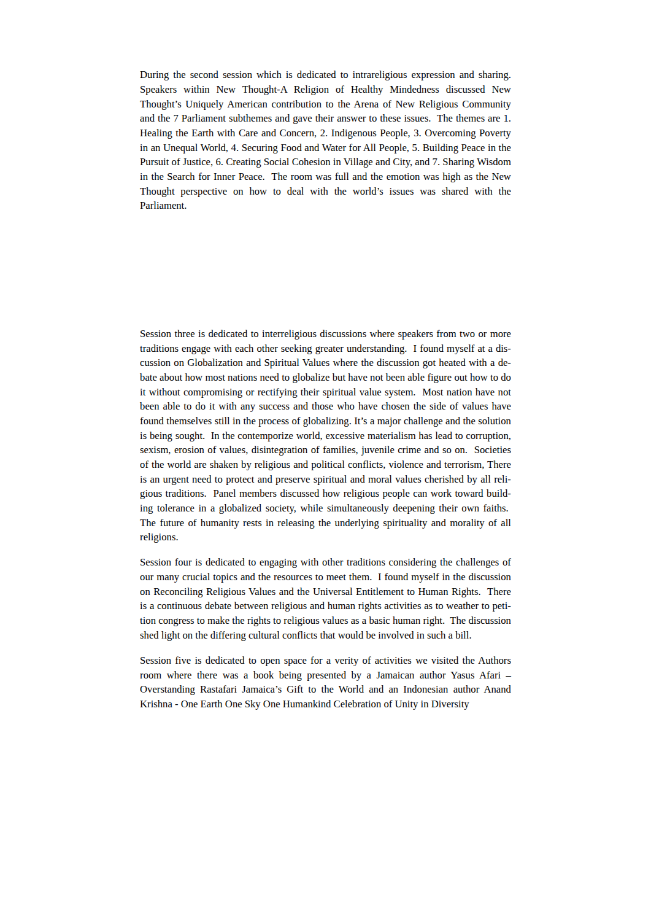During the second session which is dedicated to intrareligious expression and sharing. Speakers within New Thought-A Religion of Healthy Mindedness discussed New Thought’s Uniquely American contribution to the Arena of New Religious Community and the 7 Parliament subthemes and gave their answer to these issues. The themes are 1. Healing the Earth with Care and Concern, 2. Indigenous People, 3. Overcoming Poverty in an Unequal World, 4. Securing Food and Water for All People, 5. Building Peace in the Pursuit of Justice, 6. Creating Social Cohesion in Village and City, and 7. Sharing Wisdom in the Search for Inner Peace. The room was full and the emotion was high as the New Thought perspective on how to deal with the world’s issues was shared with the Parliament.
Session three is dedicated to interreligious discussions where speakers from two or more traditions engage with each other seeking greater understanding. I found myself at a discussion on Globalization and Spiritual Values where the discussion got heated with a debate about how most nations need to globalize but have not been able figure out how to do it without compromising or rectifying their spiritual value system. Most nation have not been able to do it with any success and those who have chosen the side of values have found themselves still in the process of globalizing. It’s a major challenge and the solution is being sought. In the contemporize world, excessive materialism has lead to corruption, sexism, erosion of values, disintegration of families, juvenile crime and so on. Societies of the world are shaken by religious and political conflicts, violence and terrorism, There is an urgent need to protect and preserve spiritual and moral values cherished by all religious traditions. Panel members discussed how religious people can work toward building tolerance in a globalized society, while simultaneously deepening their own faiths. The future of humanity rests in releasing the underlying spirituality and morality of all religions.
Session four is dedicated to engaging with other traditions considering the challenges of our many crucial topics and the resources to meet them. I found myself in the discussion on Reconciling Religious Values and the Universal Entitlement to Human Rights. There is a continuous debate between religious and human rights activities as to weather to petition congress to make the rights to religious values as a basic human right. The discussion shed light on the differing cultural conflicts that would be involved in such a bill.
Session five is dedicated to open space for a verity of activities we visited the Authors room where there was a book being presented by a Jamaican author Yasus Afari – Overstanding Rastafari Jamaica’s Gift to the World and an Indonesian author Anand Krishna - One Earth One Sky One Humankind Celebration of Unity in Diversity